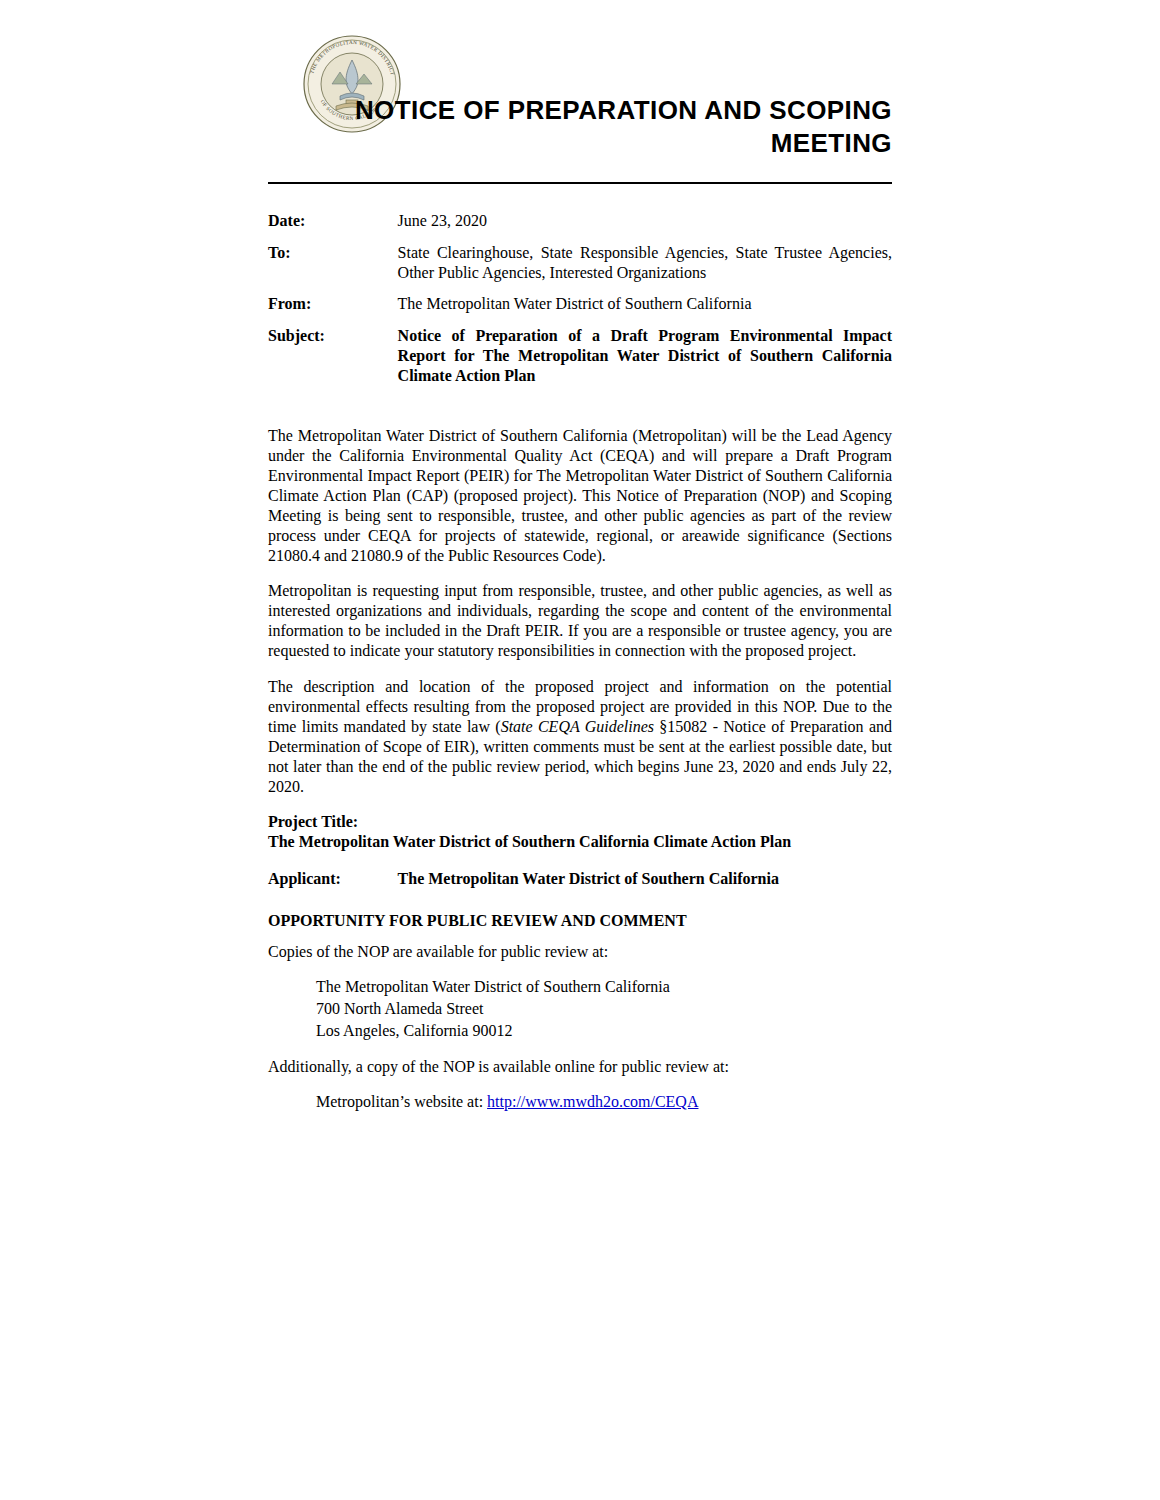THE METROPOLITAN WATER DISTRICT OF SOUTHERN CALIFORNIA
NOTICE OF PREPARATION AND SCOPING MEETING
| Date: | June 23, 2020 |
| To: | State Clearinghouse, State Responsible Agencies, State Trustee Agencies, Other Public Agencies, Interested Organizations |
| From: | The Metropolitan Water District of Southern California |
| Subject: | Notice of Preparation of a Draft Program Environmental Impact Report for The Metropolitan Water District of Southern California Climate Action Plan |
The Metropolitan Water District of Southern California (Metropolitan) will be the Lead Agency under the California Environmental Quality Act (CEQA) and will prepare a Draft Program Environmental Impact Report (PEIR) for The Metropolitan Water District of Southern California Climate Action Plan (CAP) (proposed project). This Notice of Preparation (NOP) and Scoping Meeting is being sent to responsible, trustee, and other public agencies as part of the review process under CEQA for projects of statewide, regional, or areawide significance (Sections 21080.4 and 21080.9 of the Public Resources Code).
Metropolitan is requesting input from responsible, trustee, and other public agencies, as well as interested organizations and individuals, regarding the scope and content of the environmental information to be included in the Draft PEIR. If you are a responsible or trustee agency, you are requested to indicate your statutory responsibilities in connection with the proposed project.
The description and location of the proposed project and information on the potential environmental effects resulting from the proposed project are provided in this NOP. Due to the time limits mandated by state law (State CEQA Guidelines §15082 - Notice of Preparation and Determination of Scope of EIR), written comments must be sent at the earliest possible date, but not later than the end of the public review period, which begins June 23, 2020 and ends July 22, 2020.
Project Title: The Metropolitan Water District of Southern California Climate Action Plan
Applicant: The Metropolitan Water District of Southern California
Opportunity for Public Review and Comment
Copies of the NOP are available for public review at:
The Metropolitan Water District of Southern California
700 North Alameda Street
Los Angeles, California 90012
Additionally, a copy of the NOP is available online for public review at:
Metropolitan’s website at: http://www.mwdh2o.com/CEQA